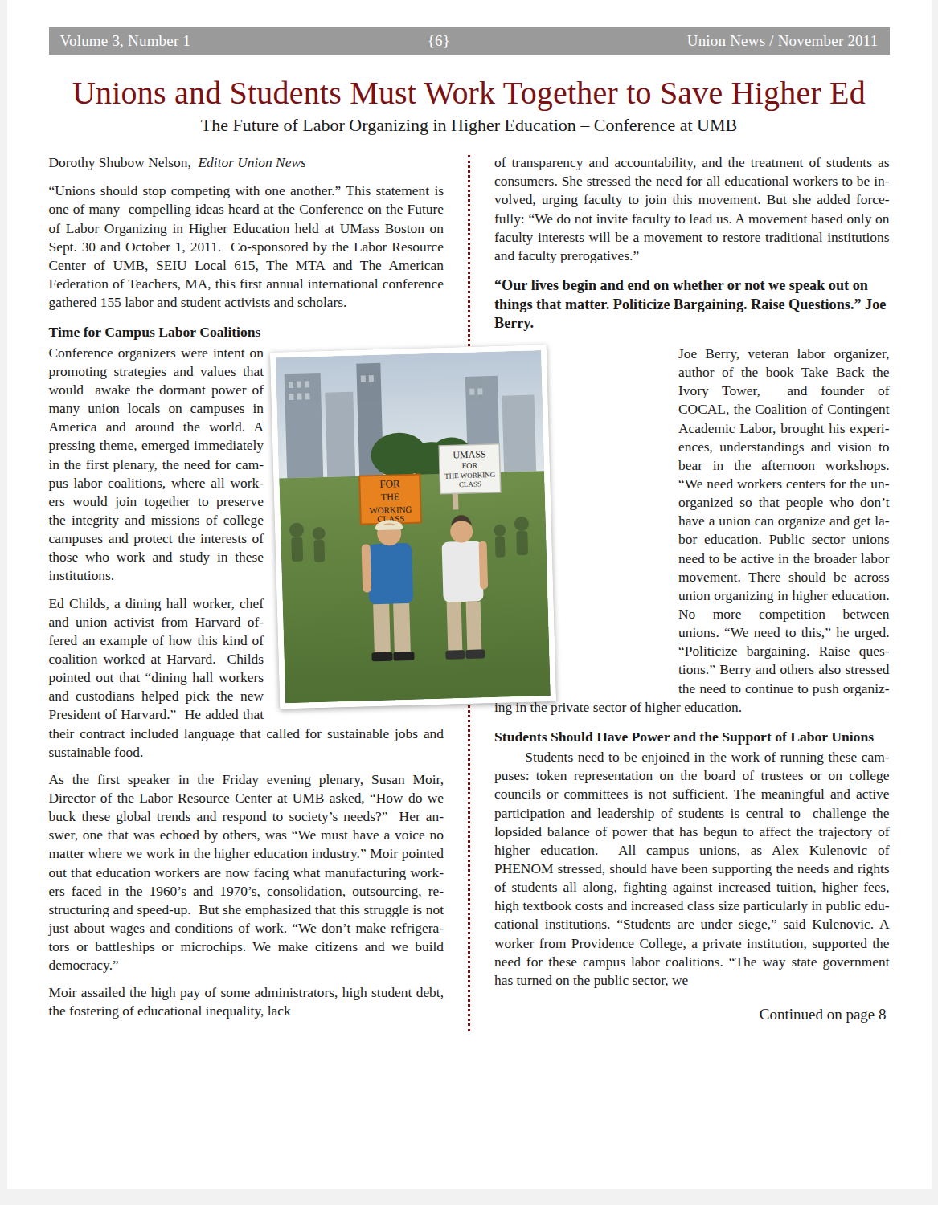Volume 3, Number 1
{6}
Union News / November 2011
Unions and Students Must Work Together to Save Higher Ed
The Future of Labor Organizing in Higher Education – Conference at UMB
Dorothy Shubow Nelson, Editor Union News
“Unions should stop competing with one another.” This statement is one of many compelling ideas heard at the Conference on the Future of Labor Organizing in Higher Education held at UMass Boston on Sept. 30 and October 1, 2011. Co-sponsored by the Labor Resource Center of UMB, SEIU Local 615, The MTA and The American Federation of Teachers, MA, this first annual international conference gathered 155 labor and student activists and scholars.
Time for Campus Labor Coalitions
Conference organizers were intent on promoting strategies and values that would awake the dormant power of many union locals on campuses in America and around the world. A pressing theme, emerged immediately in the first plenary, the need for campus labor coalitions, where all workers would join together to preserve the integrity and missions of college campuses and protect the interests of those who work and study in these institutions.
Ed Childs, a dining hall worker, chef and union activist from Harvard offered an example of how this kind of coalition worked at Harvard. Childs pointed out that “dining hall workers and custodians helped pick the new President of Harvard.” He added that their contract included language that called for sustainable jobs and sustainable food.
As the first speaker in the Friday evening plenary, Susan Moir, Director of the Labor Resource Center at UMB asked, “How do we buck these global trends and respond to society’s needs?” Her answer, one that was echoed by others, was “We must have a voice no matter where we work in the higher education industry.” Moir pointed out that education workers are now facing what manufacturing workers faced in the 1960’s and 1970’s, consolidation, outsourcing, restructuring and speed-up. But she emphasized that this struggle is not just about wages and conditions of work. “We don’t make refrigerators or battleships or microchips. We make citizens and we build democracy.”
Moir assailed the high pay of some administrators, high student debt, the fostering of educational inequality, lack
of transparency and accountability, and the treatment of students as consumers. She stressed the need for all educational workers to be involved, urging faculty to join this movement. But she added forcefully: “We do not invite faculty to lead us. A movement based only on faculty interests will be a movement to restore traditional institutions and faculty prerogatives.”
“Our lives begin and end on whether or not we speak out on things that matter. Politicize Bargaining. Raise Questions.” Joe Berry.
Joe Berry, veteran labor organizer, author of the book Take Back the Ivory Tower, and founder of COCAL, the Coalition of Contingent Academic Labor, brought his experiences, understandings and vision to bear in the afternoon workshops. “We need workers centers for the unorganized so that people who don’t have a union can organize and get labor education. Public sector unions need to be active in the broader labor movement. There should be across union organizing in higher education. No more competition between unions. “We need to this,” he urged. “Politicize bargaining. Raise questions.” Berry and others also stressed the need to continue to push organizing in the private sector of higher education.
Students Should Have Power and the Support of Labor Unions
Students need to be enjoined in the work of running these campuses: token representation on the board of trustees or on college councils or committees is not sufficient. The meaningful and active participation and leadership of students is central to challenge the lopsided balance of power that has begun to affect the trajectory of higher education. All campus unions, as Alex Kulenovic of PHENOM stressed, should have been supporting the needs and rights of students all along, fighting against increased tuition, higher fees, high textbook costs and increased class size particularly in public educational institutions. “Students are under siege,” said Kulenovic. A worker from Providence College, a private institution, supported the need for these campus labor coalitions. “The way state government has turned on the public sector, we
Continued on page 8